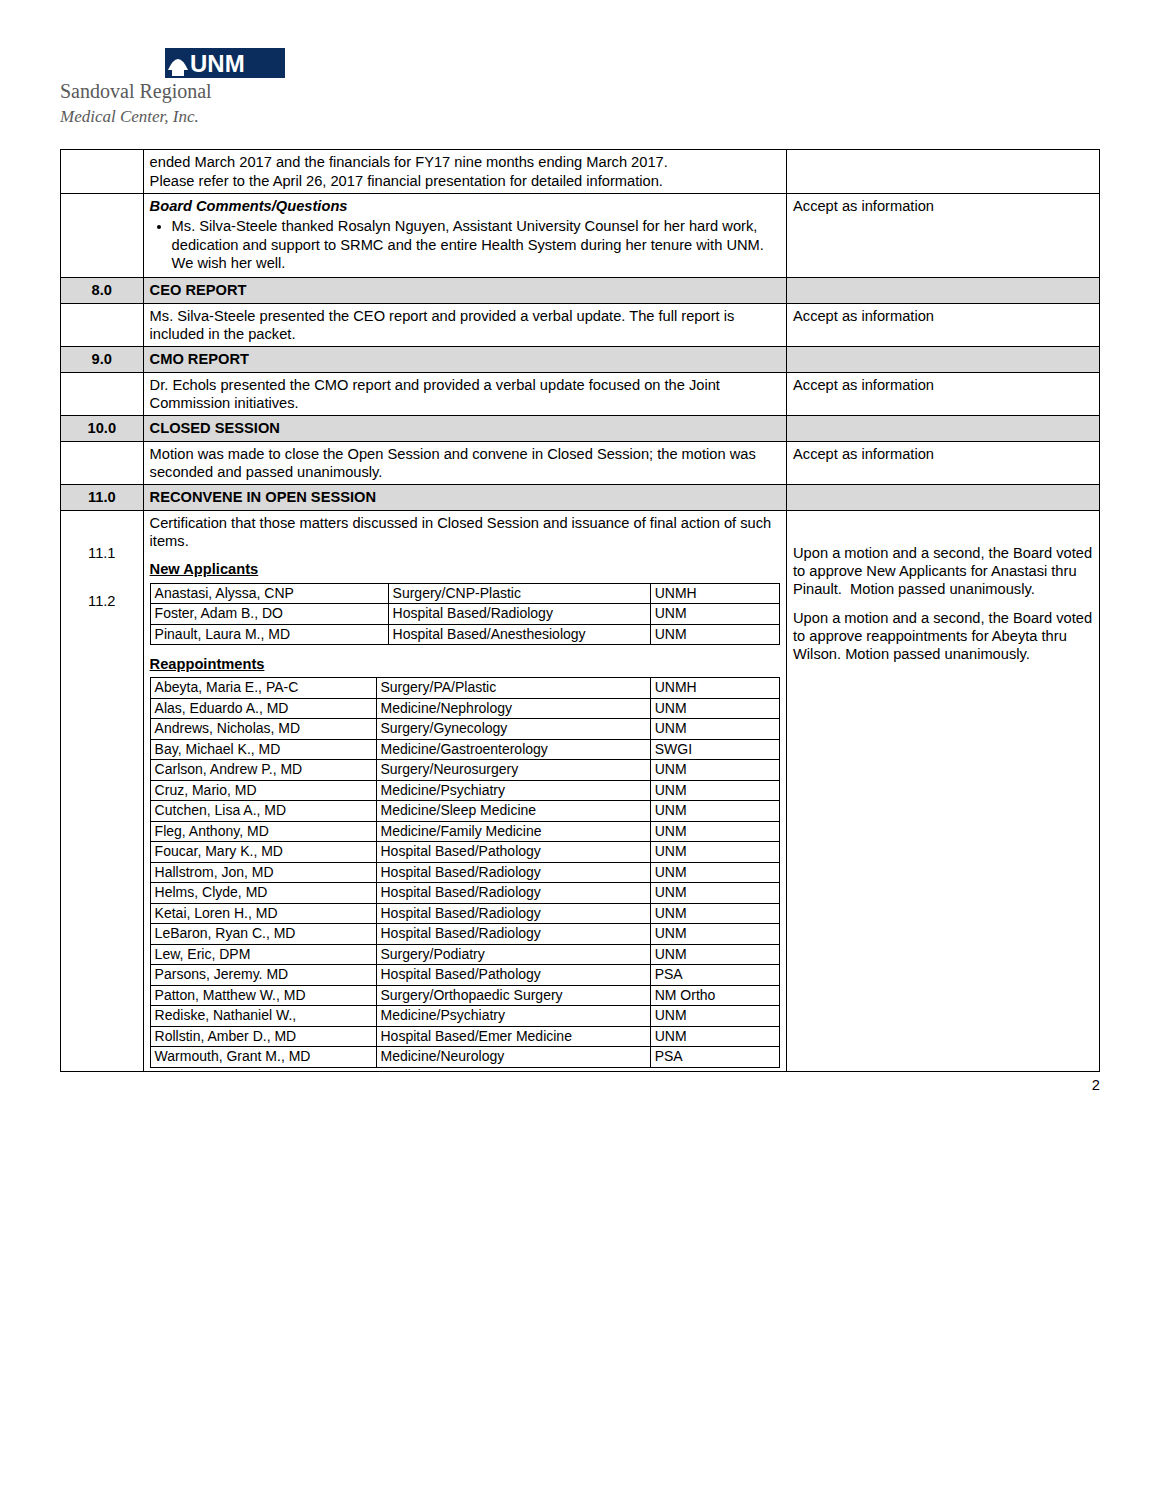UNM Sandoval Regional Medical Center, Inc.
| | ended March 2017 and the financials for FY17 nine months ending March 2017. Please refer to the April 26, 2017 financial presentation for detailed information. | |
| | Board Comments/Questions Ms. Silva-Steele thanked Rosalyn Nguyen, Assistant University Counsel for her hard work, dedication and support to SRMC and the entire Health System during her tenure with UNM. We wish her well. | Accept as information |
| 8.0 | CEO REPORT | |
| | Ms. Silva-Steele presented the CEO report and provided a verbal update. The full report is included in the packet. | Accept as information |
| 9.0 | CMO REPORT | |
| | Dr. Echols presented the CMO report and provided a verbal update focused on the Joint Commission initiatives. | Accept as information |
| 10.0 | CLOSED SESSION | |
| | Motion was made to close the Open Session and convene in Closed Session; the motion was seconded and passed unanimously. | Accept as information |
| 11.0 | RECONVENE IN OPEN SESSION | |
| 11.1 11.2 | Certification that those matters discussed in Closed Session and issuance of final action of such items. New Applicants / Anastasi, Alyssa, CNP / Surgery/CNP-Plastic / UNMH / / Foster, Adam B., DO / Hospital Based/Radiology / UNM / / Pinault, Laura M., MD / Hospital Based/Anesthesiology / UNM / Reappointments / Abeyta, Maria E., PA-C / Surgery/PA/Plastic / UNMH / / Alas, Eduardo A., MD / Medicine/Nephrology / UNM / / Andrews, Nicholas, MD / Surgery/Gynecology / UNM / / Bay, Michael K., MD / Medicine/Gastroenterology / SWGI / / Carlson, Andrew P., MD / Surgery/Neurosurgery / UNM / / Cruz, Mario, MD / Medicine/Psychiatry / UNM / / Cutchen, Lisa A., MD / Medicine/Sleep Medicine / UNM / / Fleg, Anthony, MD / Medicine/Family Medicine / UNM / / Foucar, Mary K., MD / Hospital Based/Pathology / UNM / / Hallstrom, Jon, MD / Hospital Based/Radiology / UNM / / Helms, Clyde, MD / Hospital Based/Radiology / UNM / / Ketai, Loren H., MD / Hospital Based/Radiology / UNM / / LeBaron, Ryan C., MD / Hospital Based/Radiology / UNM / / Lew, Eric, DPM / Surgery/Podiatry / UNM / / Parsons, Jeremy. MD / Hospital Based/Pathology / PSA / / Patton, Matthew W., MD / Surgery/Orthopaedic Surgery / NM Ortho / / Rediske, Nathaniel W., / Medicine/Psychiatry / UNM / / Rollstin, Amber D., MD / Hospital Based/Emer Medicine / UNM / / Warmouth, Grant M., MD / Medicine/Neurology / PSA / | Upon a motion and a second, the Board voted to approve New Applicants for Anastasi thru Pinault. Motion passed unanimously. Upon a motion and a second, the Board voted to approve reappointments for Abeyta thru Wilson. Motion passed unanimously. |
2